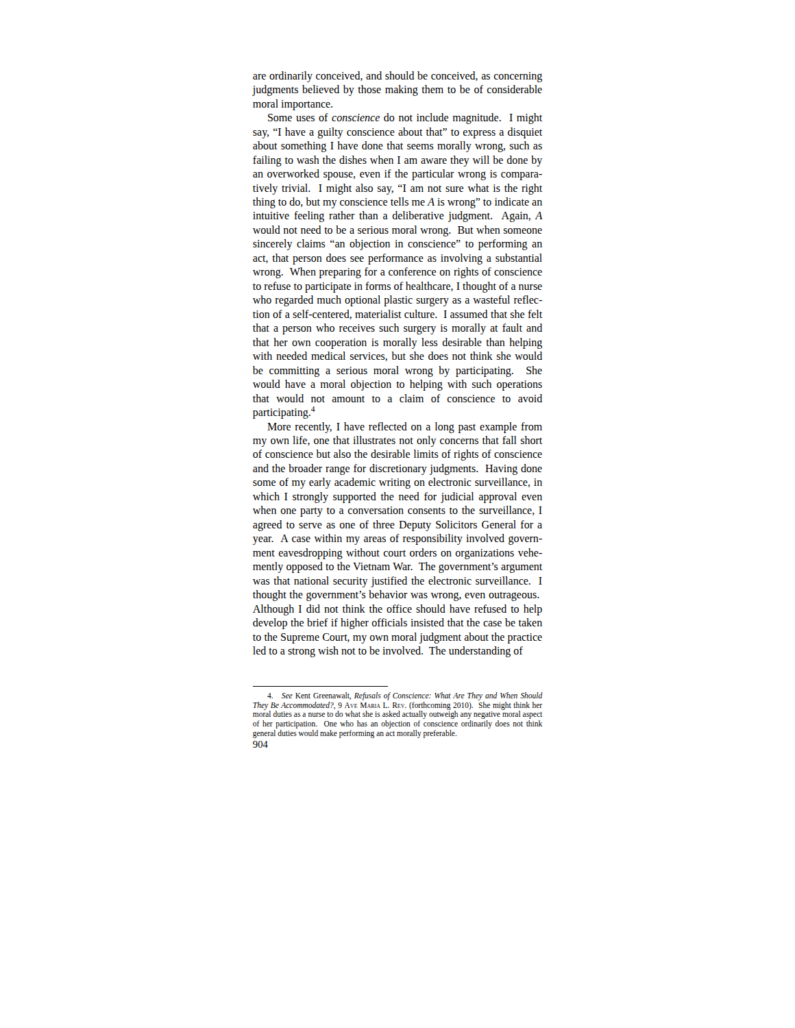are ordinarily conceived, and should be conceived, as concerning judgments believed by those making them to be of considerable moral importance.
Some uses of conscience do not include magnitude. I might say, “I have a guilty conscience about that” to express a disquiet about something I have done that seems morally wrong, such as failing to wash the dishes when I am aware they will be done by an overworked spouse, even if the particular wrong is comparatively trivial. I might also say, “I am not sure what is the right thing to do, but my conscience tells me A is wrong” to indicate an intuitive feeling rather than a deliberative judgment. Again, A would not need to be a serious moral wrong. But when someone sincerely claims “an objection in conscience” to performing an act, that person does see performance as involving a substantial wrong. When preparing for a conference on rights of conscience to refuse to participate in forms of healthcare, I thought of a nurse who regarded much optional plastic surgery as a wasteful reflection of a self-centered, materialist culture. I assumed that she felt that a person who receives such surgery is morally at fault and that her own cooperation is morally less desirable than helping with needed medical services, but she does not think she would be committing a serious moral wrong by participating. She would have a moral objection to helping with such operations that would not amount to a claim of conscience to avoid participating.4
More recently, I have reflected on a long past example from my own life, one that illustrates not only concerns that fall short of conscience but also the desirable limits of rights of conscience and the broader range for discretionary judgments. Having done some of my early academic writing on electronic surveillance, in which I strongly supported the need for judicial approval even when one party to a conversation consents to the surveillance, I agreed to serve as one of three Deputy Solicitors General for a year. A case within my areas of responsibility involved government eavesdropping without court orders on organizations vehemently opposed to the Vietnam War. The government’s argument was that national security justified the electronic surveillance. I thought the government’s behavior was wrong, even outrageous. Although I did not think the office should have refused to help develop the brief if higher officials insisted that the case be taken to the Supreme Court, my own moral judgment about the practice led to a strong wish not to be involved. The understanding of
4. See Kent Greenawalt, Refusals of Conscience: What Are They and When Should They Be Accommodated?, 9 Ave Maria L. Rev. (forthcoming 2010). She might think her moral duties as a nurse to do what she is asked actually outweigh any negative moral aspect of her participation. One who has an objection of conscience ordinarily does not think general duties would make performing an act morally preferable.
904